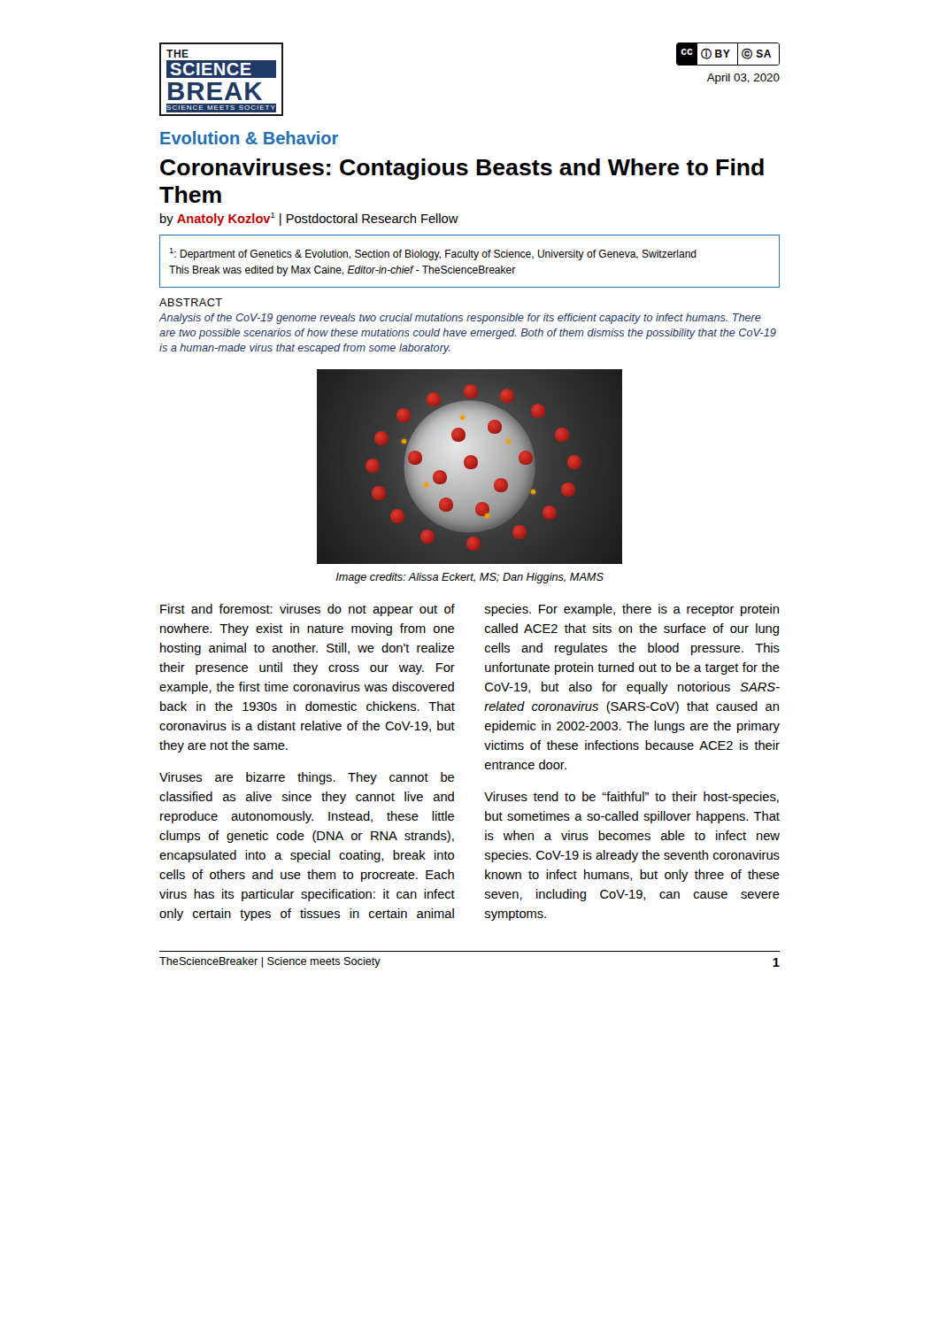THE SCIENCE BREAK SCIENCE MEETS SOCIETY
cc ⓘBY ⓒSA
April 03, 2020
Evolution & Behavior
Coronaviruses: Contagious Beasts and Where to Find Them
by Anatoly Kozlov1 | Postdoctoral Research Fellow
1: Department of Genetics & Evolution, Section of Biology, Faculty of Science, University of Geneva, Switzerland
This Break was edited by Max Caine, Editor-in-chief - TheScienceBreaker
ABSTRACT
Analysis of the CoV-19 genome reveals two crucial mutations responsible for its efficient capacity to infect humans. There are two possible scenarios of how these mutations could have emerged. Both of them dismiss the possibility that the CoV-19 is a human-made virus that escaped from some laboratory.
Image credits: Alissa Eckert, MS; Dan Higgins, MAMS
First and foremost: viruses do not appear out of nowhere. They exist in nature moving from one hosting animal to another. Still, we don't realize their presence until they cross our way. For example, the first time coronavirus was discovered back in the 1930s in domestic chickens. That coronavirus is a distant relative of the CoV-19, but they are not the same.
Viruses are bizarre things. They cannot be classified as alive since they cannot live and reproduce autonomously. Instead, these little clumps of genetic code (DNA or RNA strands), encapsulated into a special coating, break into cells of others and use them to procreate. Each virus has its particular specification: it can infect only certain types of tissues in certain animal species. For example, there is a receptor protein called ACE2 that sits on the surface of our lung cells and regulates the blood pressure. This unfortunate protein turned out to be a target for the CoV-19, but also for equally notorious SARS-related coronavirus (SARS-CoV) that caused an epidemic in 2002-2003. The lungs are the primary victims of these infections because ACE2 is their entrance door.
Viruses tend to be “faithful” to their host-species, but sometimes a so-called spillover happens. That is when a virus becomes able to infect new species. CoV-19 is already the seventh coronavirus known to infect humans, but only three of these seven, including CoV-19, can cause severe symptoms.
TheScienceBreaker | Science meets Society
1